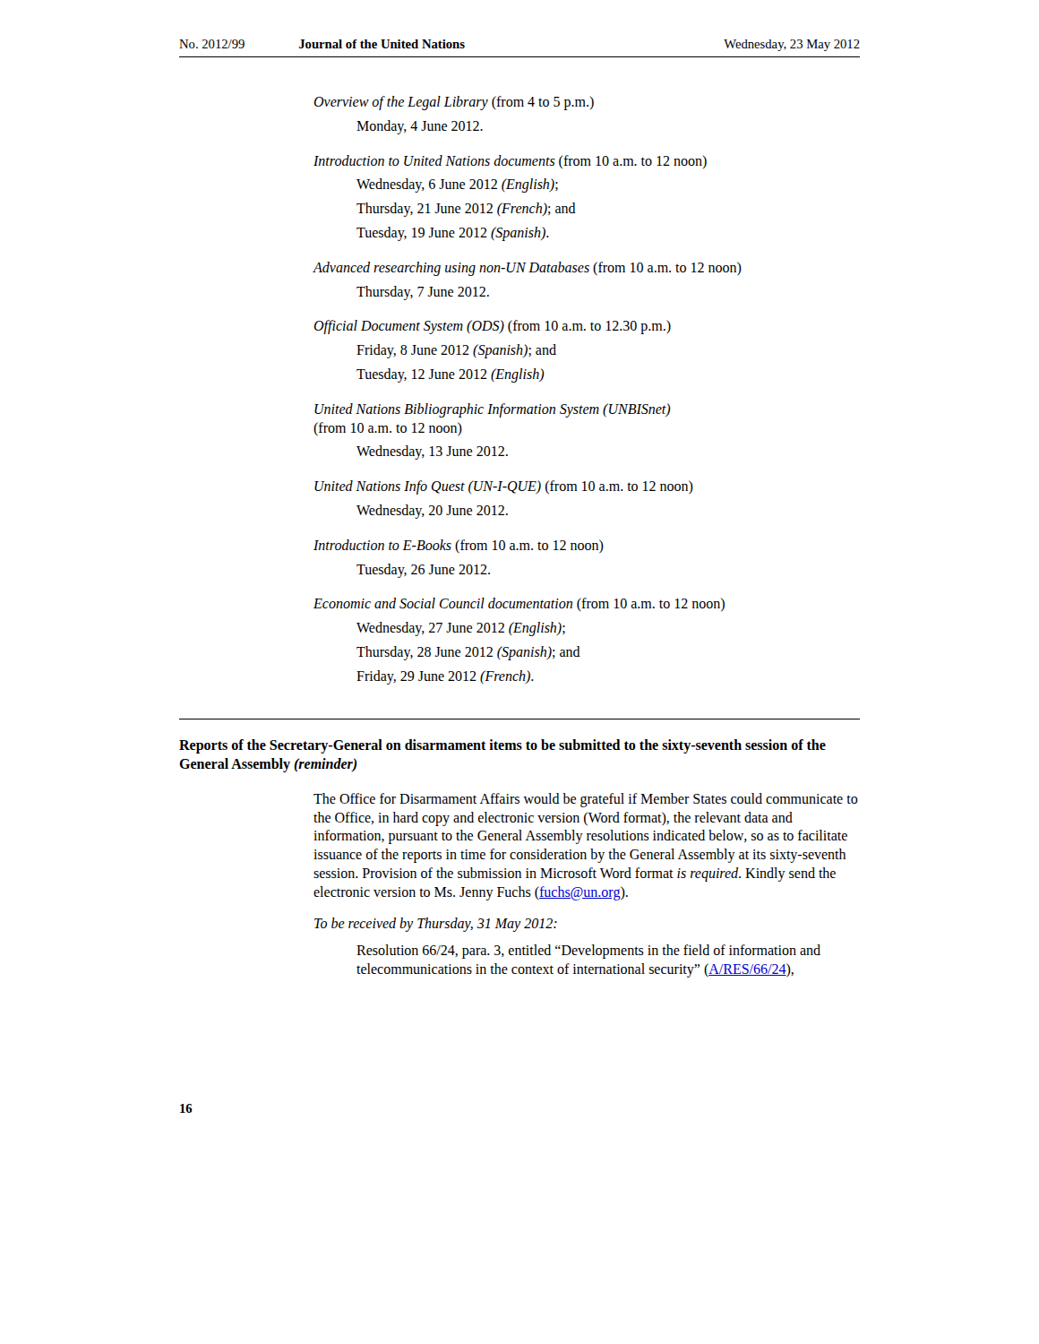No. 2012/99 Journal of the United Nations Wednesday, 23 May 2012
Overview of the Legal Library (from 4 to 5 p.m.)
Monday, 4 June 2012.
Introduction to United Nations documents (from 10 a.m. to 12 noon)
Wednesday, 6 June 2012 (English);
Thursday, 21 June 2012 (French); and
Tuesday, 19 June 2012 (Spanish).
Advanced researching using non-UN Databases (from 10 a.m. to 12 noon)
Thursday, 7 June 2012.
Official Document System (ODS) (from 10 a.m. to 12.30 p.m.)
Friday, 8 June 2012 (Spanish); and
Tuesday, 12 June 2012 (English)
United Nations Bibliographic Information System (UNBISnet)
(from 10 a.m. to 12 noon)
Wednesday, 13 June 2012.
United Nations Info Quest (UN-I-QUE) (from 10 a.m. to 12 noon)
Wednesday, 20 June 2012.
Introduction to E-Books (from 10 a.m. to 12 noon)
Tuesday, 26 June 2012.
Economic and Social Council documentation (from 10 a.m. to 12 noon)
Wednesday, 27 June 2012 (English);
Thursday, 28 June 2012 (Spanish); and
Friday, 29 June 2012 (French).
Reports of the Secretary-General on disarmament items to be submitted to the sixty-seventh session of the General Assembly (reminder)
The Office for Disarmament Affairs would be grateful if Member States could communicate to the Office, in hard copy and electronic version (Word format), the relevant data and information, pursuant to the General Assembly resolutions indicated below, so as to facilitate issuance of the reports in time for consideration by the General Assembly at its sixty-seventh session. Provision of the submission in Microsoft Word format is required. Kindly send the electronic version to Ms. Jenny Fuchs (fuchs@un.org).
To be received by Thursday, 31 May 2012:
Resolution 66/24, para. 3, entitled “Developments in the field of information and telecommunications in the context of international security” (A/RES/66/24),
16